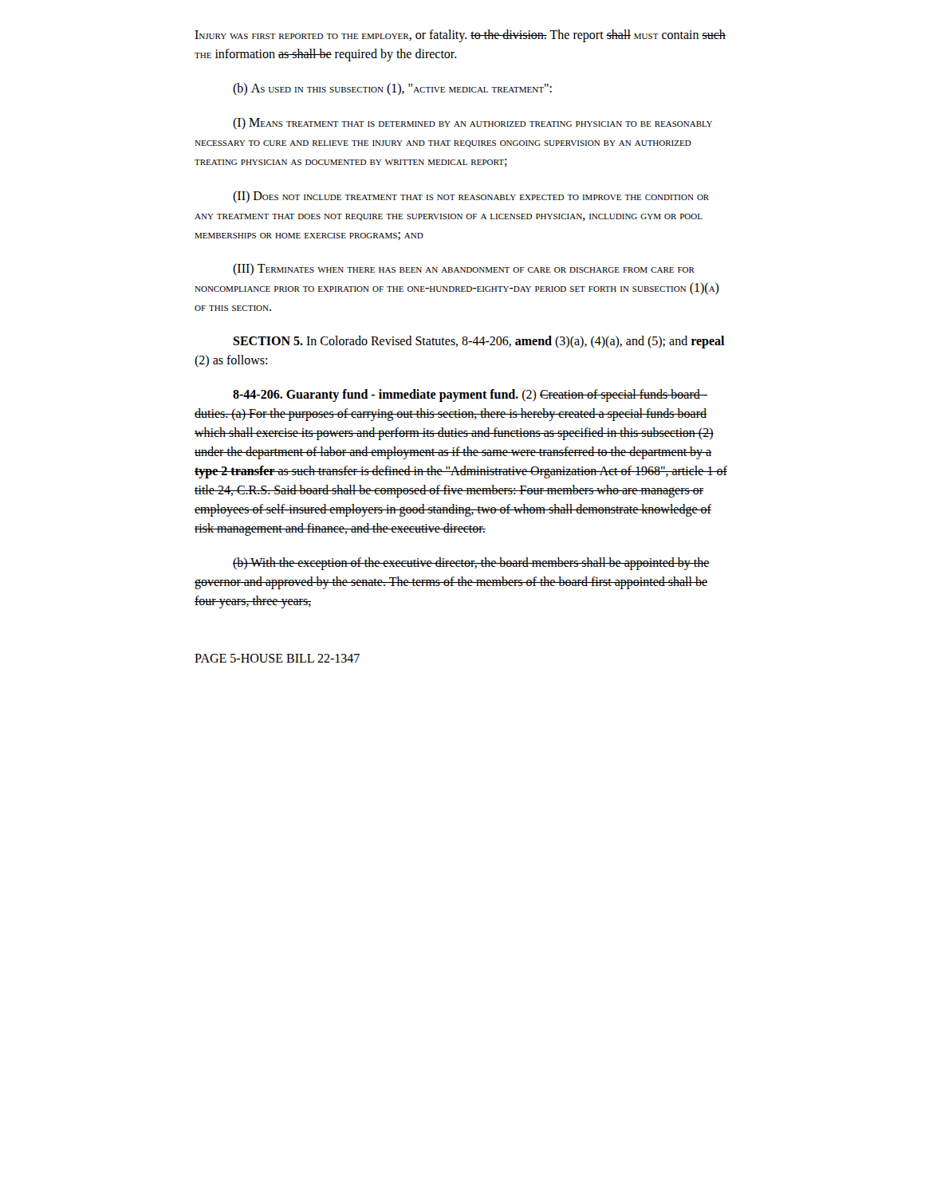Injury was first reported to the employer, or fatality. to the division. The report shall must contain such the information as shall be required by the director.
(b) As used in this subsection (1), "active medical treatment":
(I) Means treatment that is determined by an authorized treating physician to be reasonably necessary to cure and relieve the injury and that requires ongoing supervision by an authorized treating physician as documented by written medical report;
(II) Does not include treatment that is not reasonably expected to improve the condition or any treatment that does not require the supervision of a licensed physician, including gym or pool memberships or home exercise programs; and
(III) Terminates when there has been an abandonment of care or discharge from care for noncompliance prior to expiration of the one-hundred-eighty-day period set forth in subsection (1)(a) of this section.
SECTION 5. In Colorado Revised Statutes, 8-44-206, amend (3)(a), (4)(a), and (5); and repeal (2) as follows:
8-44-206. Guaranty fund - immediate payment fund. (2) Creation of special funds board - duties. (a) For the purposes of carrying out this section, there is hereby created a special funds board which shall exercise its powers and perform its duties and functions as specified in this subsection (2) under the department of labor and employment as if the same were transferred to the department by a type 2 transfer as such transfer is defined in the "Administrative Organization Act of 1968", article 1 of title 24, C.R.S. Said board shall be composed of five members: Four members who are managers or employees of self-insured employers in good standing, two of whom shall demonstrate knowledge of risk management and finance, and the executive director.
(b) With the exception of the executive director, the board members shall be appointed by the governor and approved by the senate. The terms of the members of the board first appointed shall be four years, three years,
PAGE 5-HOUSE BILL 22-1347